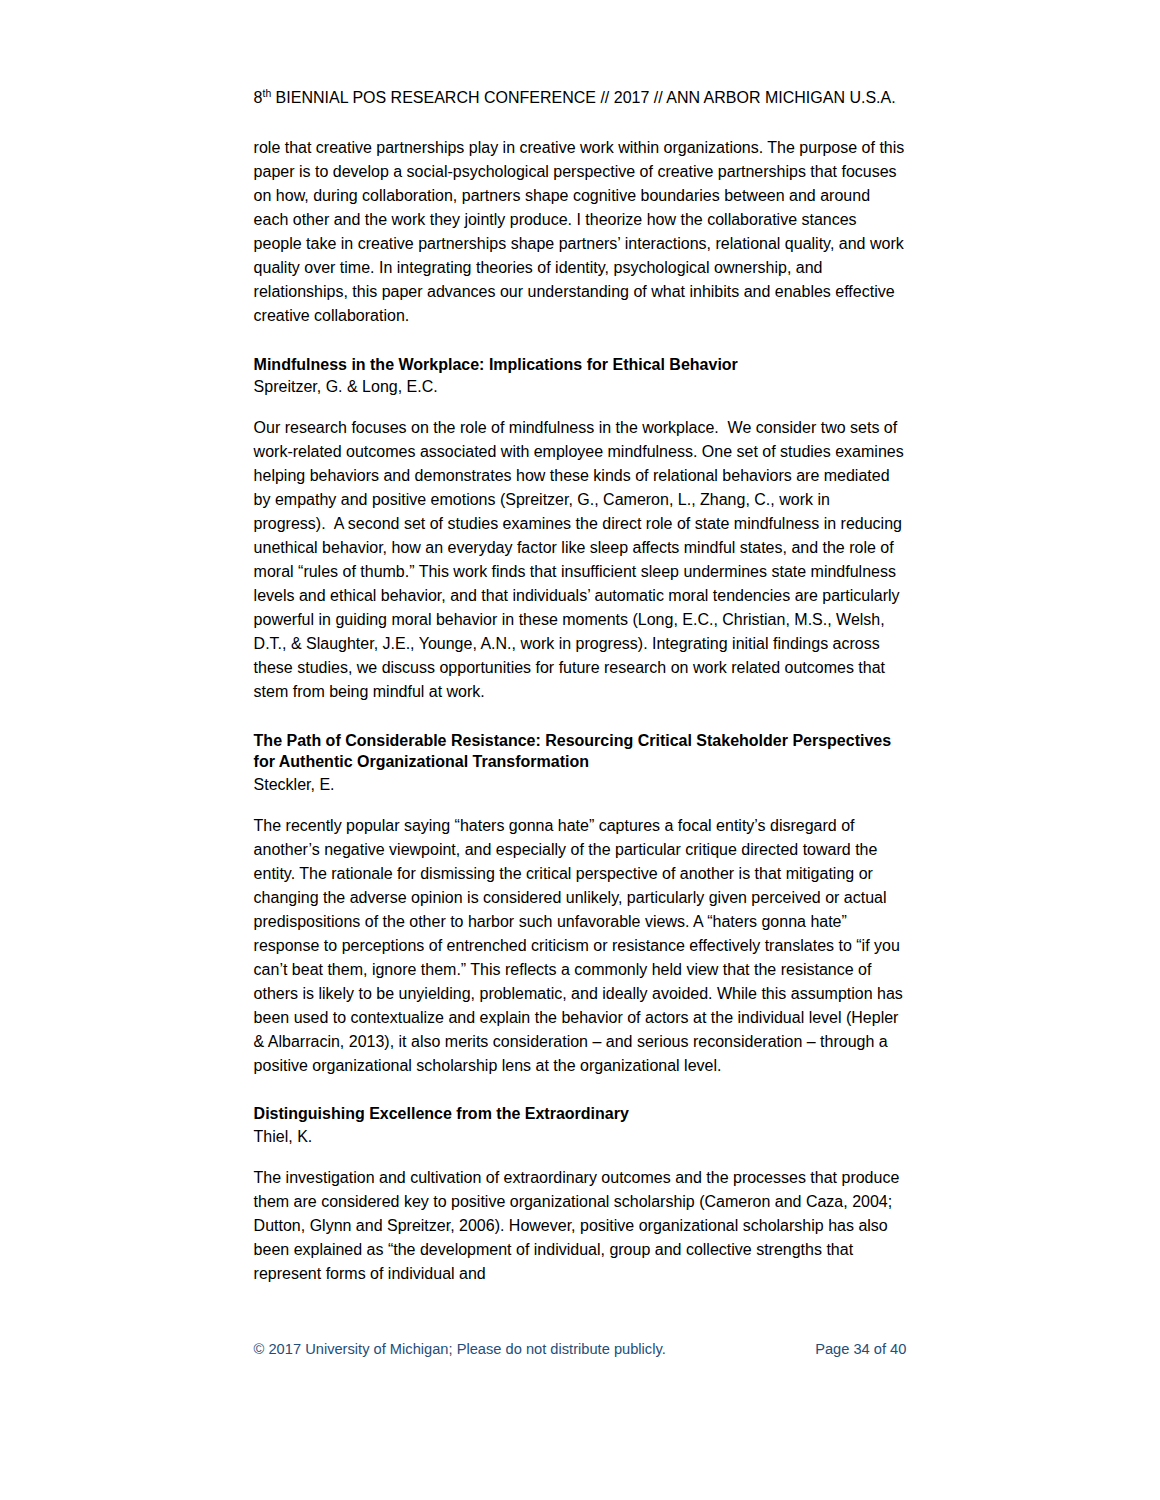8th BIENNIAL POS RESEARCH CONFERENCE // 2017 // ANN ARBOR MICHIGAN U.S.A.
role that creative partnerships play in creative work within organizations. The purpose of this paper is to develop a social-psychological perspective of creative partnerships that focuses on how, during collaboration, partners shape cognitive boundaries between and around each other and the work they jointly produce. I theorize how the collaborative stances people take in creative partnerships shape partners’ interactions, relational quality, and work quality over time. In integrating theories of identity, psychological ownership, and relationships, this paper advances our understanding of what inhibits and enables effective creative collaboration.
Mindfulness in the Workplace: Implications for Ethical Behavior
Spreitzer, G. & Long, E.C.
Our research focuses on the role of mindfulness in the workplace. We consider two sets of work-related outcomes associated with employee mindfulness. One set of studies examines helping behaviors and demonstrates how these kinds of relational behaviors are mediated by empathy and positive emotions (Spreitzer, G., Cameron, L., Zhang, C., work in progress). A second set of studies examines the direct role of state mindfulness in reducing unethical behavior, how an everyday factor like sleep affects mindful states, and the role of moral “rules of thumb.” This work finds that insufficient sleep undermines state mindfulness levels and ethical behavior, and that individuals’ automatic moral tendencies are particularly powerful in guiding moral behavior in these moments (Long, E.C., Christian, M.S., Welsh, D.T., & Slaughter, J.E., Younge, A.N., work in progress). Integrating initial findings across these studies, we discuss opportunities for future research on work related outcomes that stem from being mindful at work.
The Path of Considerable Resistance: Resourcing Critical Stakeholder Perspectives for Authentic Organizational Transformation
Steckler, E.
The recently popular saying “haters gonna hate” captures a focal entity’s disregard of another’s negative viewpoint, and especially of the particular critique directed toward the entity. The rationale for dismissing the critical perspective of another is that mitigating or changing the adverse opinion is considered unlikely, particularly given perceived or actual predispositions of the other to harbor such unfavorable views. A “haters gonna hate” response to perceptions of entrenched criticism or resistance effectively translates to “if you can’t beat them, ignore them.” This reflects a commonly held view that the resistance of others is likely to be unyielding, problematic, and ideally avoided. While this assumption has been used to contextualize and explain the behavior of actors at the individual level (Hepler & Albarracin, 2013), it also merits consideration – and serious reconsideration – through a positive organizational scholarship lens at the organizational level.
Distinguishing Excellence from the Extraordinary
Thiel, K.
The investigation and cultivation of extraordinary outcomes and the processes that produce them are considered key to positive organizational scholarship (Cameron and Caza, 2004; Dutton, Glynn and Spreitzer, 2006). However, positive organizational scholarship has also been explained as “the development of individual, group and collective strengths that represent forms of individual and
© 2017 University of Michigan; Please do not distribute publicly. Page 34 of 40